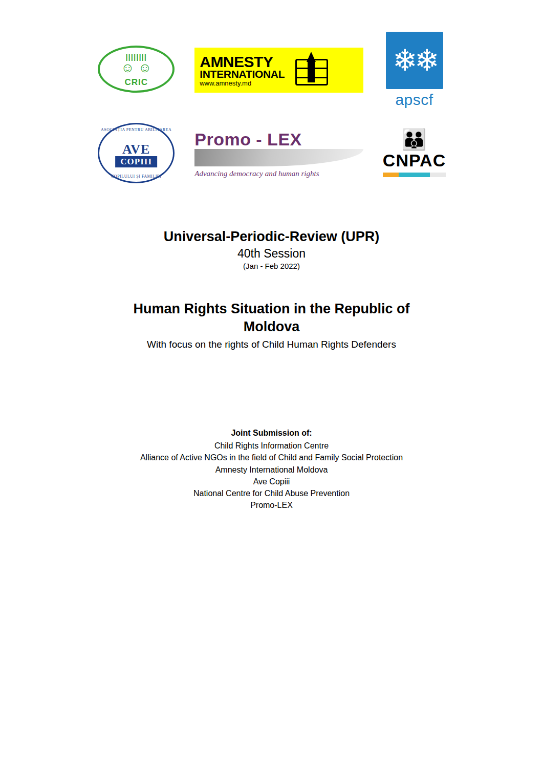| //////// ☺ ☺ CRIC | AMNESTY INTERNATIONAL www.amnesty.md | ❄❄ apscf |
| Asociația pentru abilitarea AVE COPIII copilului și familiei | Promo - LEX Advancing democracy and human rights | 👪 CNPAC |
Universal-Periodic-Review (UPR)
40th Session
(Jan - Feb 2022)
Human Rights Situation in the Republic of
Moldova
With focus on the rights of Child Human Rights Defenders
Joint Submission of:
Child Rights Information Centre
Alliance of Active NGOs in the field of Child and Family Social Protection
Amnesty International Moldova
Ave Copiii
National Centre for Child Abuse Prevention
Promo-LEX